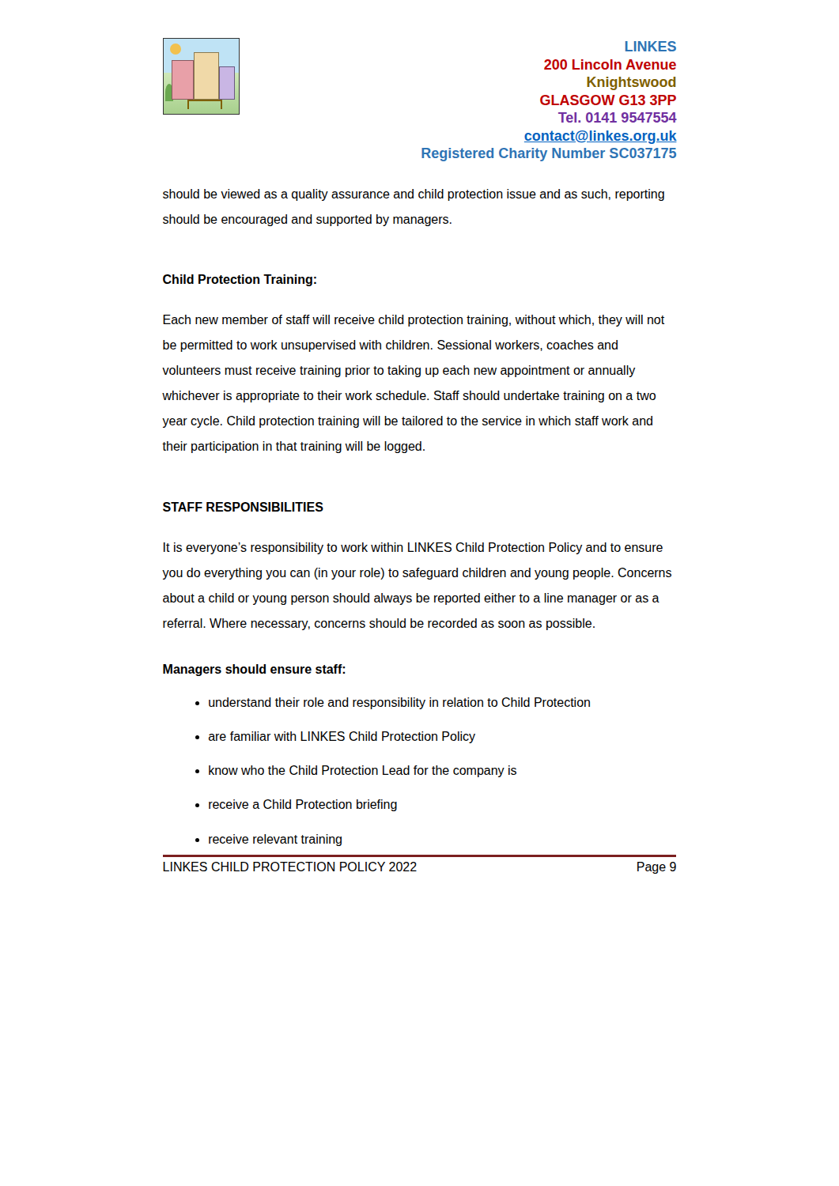LINKES
200 Lincoln Avenue
Knightswood
GLASGOW G13 3PP
Tel. 0141 9547554
contact@linkes.org.uk
Registered Charity Number SC037175
should be viewed as a quality assurance and child protection issue and as such, reporting should be encouraged and supported by managers.
Child Protection Training:
Each new member of staff will receive child protection training, without which, they will not be permitted to work unsupervised with children. Sessional workers, coaches and volunteers must receive training prior to taking up each new appointment or annually whichever is appropriate to their work schedule. Staff should undertake training on a two year cycle. Child protection training will be tailored to the service in which staff work and their participation in that training will be logged.
STAFF RESPONSIBILITIES
It is everyone’s responsibility to work within LINKES Child Protection Policy and to ensure you do everything you can (in your role) to safeguard children and young people. Concerns about a child or young person should always be reported either to a line manager or as a referral. Where necessary, concerns should be recorded as soon as possible.
Managers should ensure staff:
understand their role and responsibility in relation to Child Protection
are familiar with LINKES Child Protection Policy
know who the Child Protection Lead for the company is
receive a Child Protection briefing
receive relevant training
LINKES CHILD PROTECTION POLICY 2022
Page 9